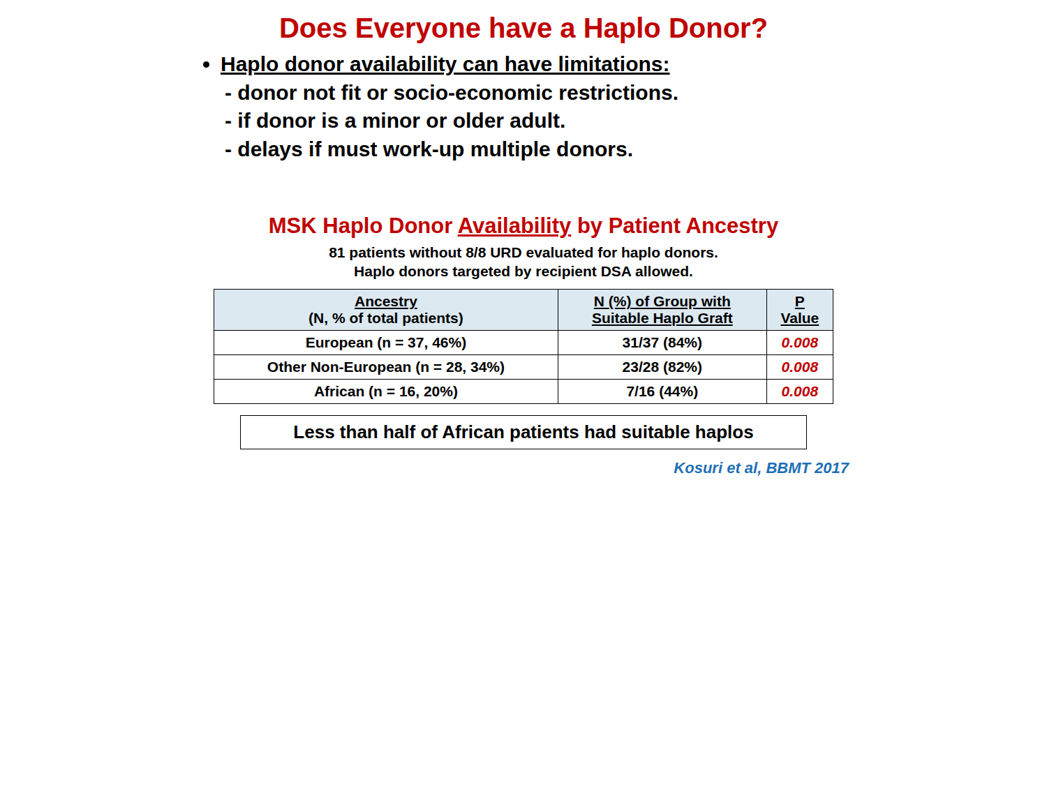Does Everyone have a Haplo Donor?
Haplo donor availability can have limitations:
- donor not fit or socio-economic restrictions.
- if donor is a minor or older adult.
- delays if must work-up multiple donors.
MSK Haplo Donor Availability by Patient Ancestry
81 patients without 8/8 URD evaluated for haplo donors.
Haplo donors targeted by recipient DSA allowed.
| Ancestry (N, % of total patients) | N (%) of Group with Suitable Haplo Graft | P Value |
| --- | --- | --- |
| European (n = 37, 46%) | 31/37 (84%) | 0.008 |
| Other Non-European (n = 28, 34%) | 23/28 (82%) | 0.008 |
| African (n = 16, 20%) | 7/16 (44%) | 0.008 |
Less than half of African patients had suitable haplos
Kosuri et al, BBMT 2017